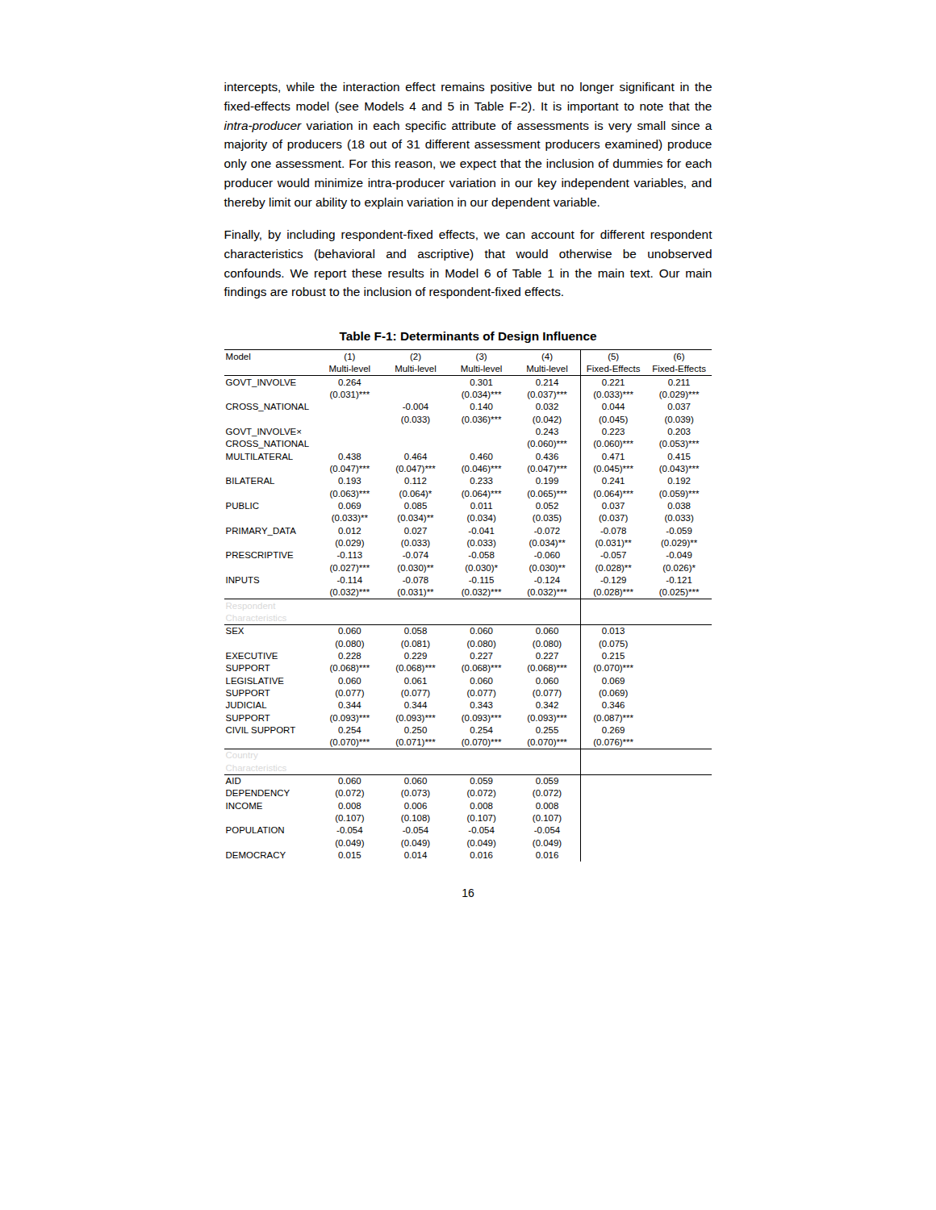intercepts, while the interaction effect remains positive but no longer significant in the fixed-effects model (see Models 4 and 5 in Table F-2). It is important to note that the intra-producer variation in each specific attribute of assessments is very small since a majority of producers (18 out of 31 different assessment producers examined) produce only one assessment. For this reason, we expect that the inclusion of dummies for each producer would minimize intra-producer variation in our key independent variables, and thereby limit our ability to explain variation in our dependent variable.
Finally, by including respondent-fixed effects, we can account for different respondent characteristics (behavioral and ascriptive) that would otherwise be unobserved confounds. We report these results in Model 6 of Table 1 in the main text. Our main findings are robust to the inclusion of respondent-fixed effects.
Table F-1: Determinants of Design Influence
| Model | (1) | (2) | (3) | (4) | (5) | (6) |
| | Multi-level | Multi-level | Multi-level | Multi-level | Fixed-Effects | Fixed-Effects |
| GOVT_INVOLVE | 0.264 | | 0.301 | 0.214 | 0.221 | 0.211 |
| | (0.031)*** | | (0.034)*** | (0.037)*** | (0.033)*** | (0.029)*** |
| CROSS_NATIONAL | | -0.004 | 0.140 | 0.032 | 0.044 | 0.037 |
| | | (0.033) | (0.036)*** | (0.042) | (0.045) | (0.039) |
| GOVT_INVOLVE× | | | | 0.243 | 0.223 | 0.203 |
| CROSS_NATIONAL | | | | (0.060)*** | (0.060)*** | (0.053)*** |
| MULTILATERAL | 0.438 | 0.464 | 0.460 | 0.436 | 0.471 | 0.415 |
| | (0.047)*** | (0.047)*** | (0.046)*** | (0.047)*** | (0.045)*** | (0.043)*** |
| BILATERAL | 0.193 | 0.112 | 0.233 | 0.199 | 0.241 | 0.192 |
| | (0.063)*** | (0.064)* | (0.064)*** | (0.065)*** | (0.064)*** | (0.059)*** |
| PUBLIC | 0.069 | 0.085 | 0.011 | 0.052 | 0.037 | 0.038 |
| | (0.033)** | (0.034)** | (0.034) | (0.035) | (0.037) | (0.033) |
| PRIMARY_DATA | 0.012 | 0.027 | -0.041 | -0.072 | -0.078 | -0.059 |
| | (0.029) | (0.033) | (0.033) | (0.034)** | (0.031)** | (0.029)** |
| PRESCRIPTIVE | -0.113 | -0.074 | -0.058 | -0.060 | -0.057 | -0.049 |
| | (0.027)*** | (0.030)** | (0.030)* | (0.030)** | (0.028)** | (0.026)* |
| INPUTS | -0.114 | -0.078 | -0.115 | -0.124 | -0.129 | -0.121 |
| | (0.032)*** | (0.031)** | (0.032)*** | (0.032)*** | (0.028)*** | (0.025)*** |
| Respondent | | | | | | |
| Characteristics | | | | | | |
| SEX | 0.060 | 0.058 | 0.060 | 0.060 | 0.013 | |
| | (0.080) | (0.081) | (0.080) | (0.080) | (0.075) | |
| EXECUTIVE | 0.228 | 0.229 | 0.227 | 0.227 | 0.215 | |
| SUPPORT | (0.068)*** | (0.068)*** | (0.068)*** | (0.068)*** | (0.070)*** | |
| LEGISLATIVE | 0.060 | 0.061 | 0.060 | 0.060 | 0.069 | |
| SUPPORT | (0.077) | (0.077) | (0.077) | (0.077) | (0.069) | |
| JUDICIAL | 0.344 | 0.344 | 0.343 | 0.342 | 0.346 | |
| SUPPORT | (0.093)*** | (0.093)*** | (0.093)*** | (0.093)*** | (0.087)*** | |
| CIVIL SUPPORT | 0.254 | 0.250 | 0.254 | 0.255 | 0.269 | |
| | (0.070)*** | (0.071)*** | (0.070)*** | (0.070)*** | (0.076)*** | |
| Country | | | | | | |
| Characteristics | | | | | | |
| AID | 0.060 | 0.060 | 0.059 | 0.059 | | |
| DEPENDENCY | (0.072) | (0.073) | (0.072) | (0.072) | | |
| INCOME | 0.008 | 0.006 | 0.008 | 0.008 | | |
| | (0.107) | (0.108) | (0.107) | (0.107) | | |
| POPULATION | -0.054 | -0.054 | -0.054 | -0.054 | | |
| | (0.049) | (0.049) | (0.049) | (0.049) | | |
| DEMOCRACY | 0.015 | 0.014 | 0.016 | 0.016 | | |
16